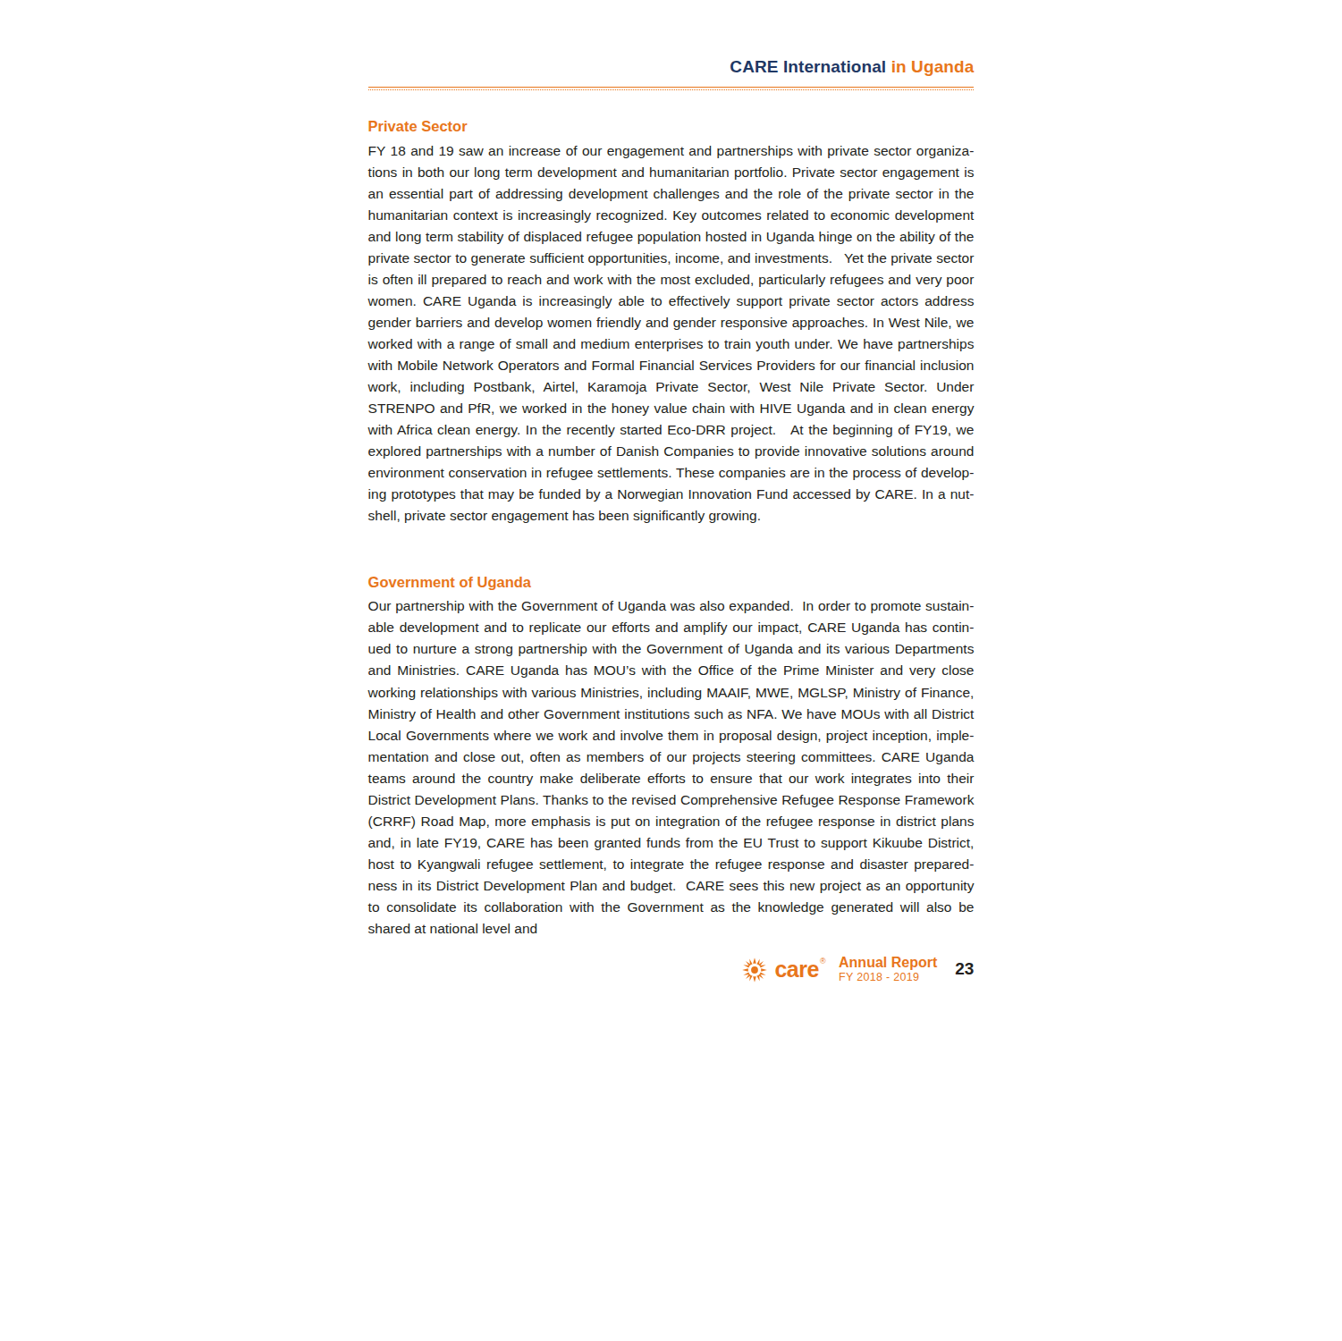CARE International in Uganda
Private Sector
FY 18 and 19 saw an increase of our engagement and partnerships with private sector organizations in both our long term development and humanitarian portfolio. Private sector engagement is an essential part of addressing development challenges and the role of the private sector in the humanitarian context is increasingly recognized. Key outcomes related to economic development and long term stability of displaced refugee population hosted in Uganda hinge on the ability of the private sector to generate sufficient opportunities, income, and investments. Yet the private sector is often ill prepared to reach and work with the most excluded, particularly refugees and very poor women. CARE Uganda is increasingly able to effectively support private sector actors address gender barriers and develop women friendly and gender responsive approaches. In West Nile, we worked with a range of small and medium enterprises to train youth under. We have partnerships with Mobile Network Operators and Formal Financial Services Providers for our financial inclusion work, including Postbank, Airtel, Karamoja Private Sector, West Nile Private Sector. Under STRENPO and PfR, we worked in the honey value chain with HIVE Uganda and in clean energy with Africa clean energy. In the recently started Eco-DRR project. At the beginning of FY19, we explored partnerships with a number of Danish Companies to provide innovative solutions around environment conservation in refugee settlements. These companies are in the process of developing prototypes that may be funded by a Norwegian Innovation Fund accessed by CARE. In a nutshell, private sector engagement has been significantly growing.
Government of Uganda
Our partnership with the Government of Uganda was also expanded. In order to promote sustainable development and to replicate our efforts and amplify our impact, CARE Uganda has continued to nurture a strong partnership with the Government of Uganda and its various Departments and Ministries. CARE Uganda has MOU’s with the Office of the Prime Minister and very close working relationships with various Ministries, including MAAIF, MWE, MGLSP, Ministry of Finance, Ministry of Health and other Government institutions such as NFA. We have MOUs with all District Local Governments where we work and involve them in proposal design, project inception, implementation and close out, often as members of our projects steering committees. CARE Uganda teams around the country make deliberate efforts to ensure that our work integrates into their District Development Plans. Thanks to the revised Comprehensive Refugee Response Framework (CRRF) Road Map, more emphasis is put on integration of the refugee response in district plans and, in late FY19, CARE has been granted funds from the EU Trust to support Kikuube District, host to Kyangwali refugee settlement, to integrate the refugee response and disaster preparedness in its District Development Plan and budget. CARE sees this new project as an opportunity to consolidate its collaboration with the Government as the knowledge generated will also be shared at national level and
care®
Annual Report
FY 2018 - 2019
23